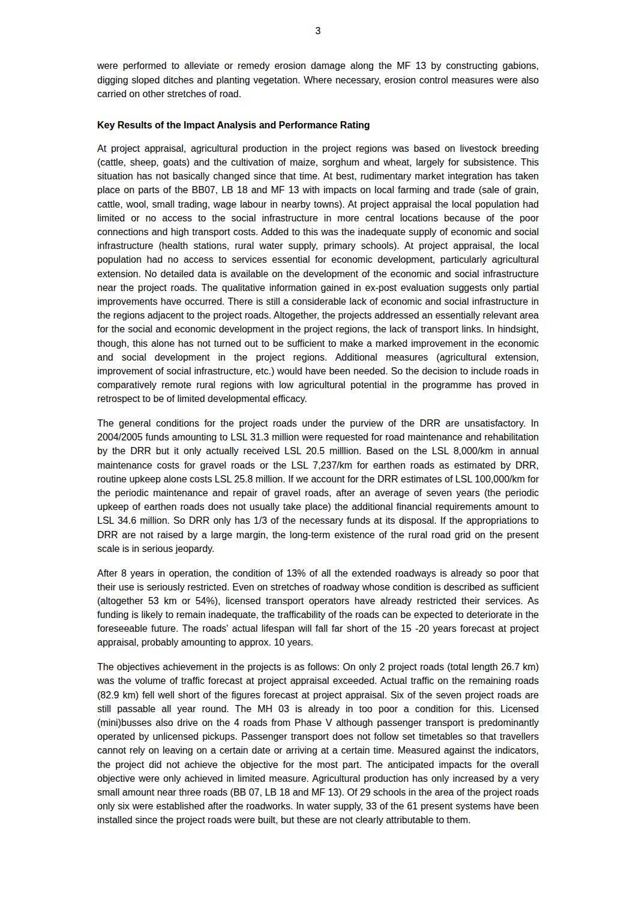3
were performed to alleviate or remedy erosion damage along the MF 13 by constructing gabions, digging sloped ditches and planting vegetation. Where necessary, erosion control measures were also carried on other stretches of road.
Key Results of the Impact Analysis and Performance Rating
At project appraisal, agricultural production in the project regions was based on livestock breeding (cattle, sheep, goats) and the cultivation of maize, sorghum and wheat, largely for subsistence. This situation has not basically changed since that time. At best, rudimentary market integration has taken place on parts of the BB07, LB 18 and MF 13 with impacts on local farming and trade (sale of grain, cattle, wool, small trading, wage labour in nearby towns). At project appraisal the local population had limited or no access to the social infrastructure in more central locations because of the poor connections and high transport costs. Added to this was the inadequate supply of economic and social infrastructure (health stations, rural water supply, primary schools). At project appraisal, the local population had no access to services essential for economic development, particularly agricultural extension. No detailed data is available on the development of the economic and social infrastructure near the project roads. The qualitative information gained in ex-post evaluation suggests only partial improvements have occurred. There is still a considerable lack of economic and social infrastructure in the regions adjacent to the project roads. Altogether, the projects addressed an essentially relevant area for the social and economic development in the project regions, the lack of transport links. In hindsight, though, this alone has not turned out to be sufficient to make a marked improvement in the economic and social development in the project regions. Additional measures (agricultural extension, improvement of social infrastructure, etc.) would have been needed. So the decision to include roads in comparatively remote rural regions with low agricultural potential in the programme has proved in retrospect to be of limited developmental efficacy.
The general conditions for the project roads under the purview of the DRR are unsatisfactory. In 2004/2005 funds amounting to LSL 31.3 million were requested for road maintenance and rehabilitation by the DRR but it only actually received LSL 20.5 milllion. Based on the LSL 8,000/km in annual maintenance costs for gravel roads or the LSL 7,237/km for earthen roads as estimated by DRR, routine upkeep alone costs LSL 25.8 million. If we account for the DRR estimates of LSL 100,000/km for the periodic maintenance and repair of gravel roads, after an average of seven years (the periodic upkeep of earthen roads does not usually take place) the additional financial requirements amount to LSL 34.6 million. So DRR only has 1/3 of the necessary funds at its disposal. If the appropriations to DRR are not raised by a large margin, the long-term existence of the rural road grid on the present scale is in serious jeopardy.
After 8 years in operation, the condition of 13% of all the extended roadways is already so poor that their use is seriously restricted. Even on stretches of roadway whose condition is described as sufficient (altogether 53 km or 54%), licensed transport operators have already restricted their services. As funding is likely to remain inadequate, the trafficability of the roads can be expected to deteriorate in the foreseeable future. The roads' actual lifespan will fall far short of the 15 -20 years forecast at project appraisal, probably amounting to approx. 10 years.
The objectives achievement in the projects is as follows: On only 2 project roads (total length 26.7 km) was the volume of traffic forecast at project appraisal exceeded. Actual traffic on the remaining roads (82.9 km) fell well short of the figures forecast at project appraisal. Six of the seven project roads are still passable all year round. The MH 03 is already in too poor a condition for this. Licensed (mini)busses also drive on the 4 roads from Phase V although passenger transport is predominantly operated by unlicensed pickups. Passenger transport does not follow set timetables so that travellers cannot rely on leaving on a certain date or arriving at a certain time. Measured against the indicators, the project did not achieve the objective for the most part. The anticipated impacts for the overall objective were only achieved in limited measure. Agricultural production has only increased by a very small amount near three roads (BB 07, LB 18 and MF 13). Of 29 schools in the area of the project roads only six were established after the roadworks. In water supply, 33 of the 61 present systems have been installed since the project roads were built, but these are not clearly attributable to them.